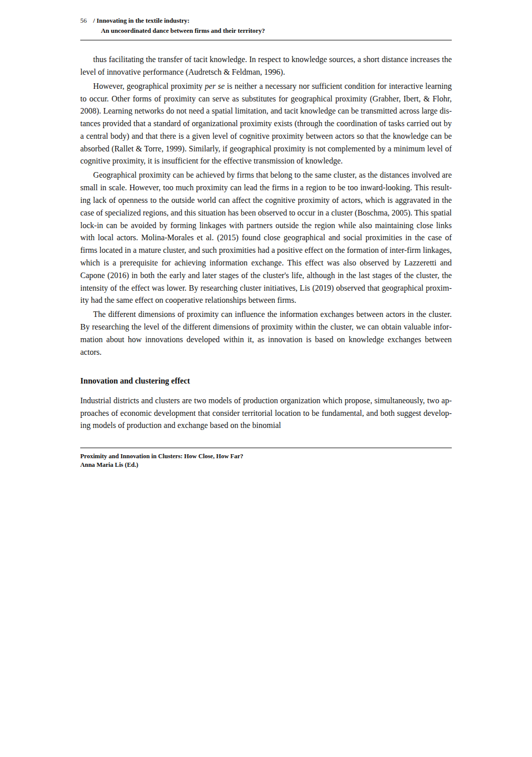56 / Innovating in the textile industry: An uncoordinated dance between firms and their territory?
thus facilitating the transfer of tacit knowledge. In respect to knowledge sources, a short distance increases the level of innovative performance (Audretsch & Feldman, 1996).
However, geographical proximity per se is neither a necessary nor sufficient condition for interactive learning to occur. Other forms of proximity can serve as substitutes for geographical proximity (Grabher, Ibert, & Flohr, 2008). Learning networks do not need a spatial limitation, and tacit knowledge can be transmitted across large distances provided that a standard of organizational proximity exists (through the coordination of tasks carried out by a central body) and that there is a given level of cognitive proximity between actors so that the knowledge can be absorbed (Rallet & Torre, 1999). Similarly, if geographical proximity is not complemented by a minimum level of cognitive proximity, it is insufficient for the effective transmission of knowledge.
Geographical proximity can be achieved by firms that belong to the same cluster, as the distances involved are small in scale. However, too much proximity can lead the firms in a region to be too inward-looking. This resulting lack of openness to the outside world can affect the cognitive proximity of actors, which is aggravated in the case of specialized regions, and this situation has been observed to occur in a cluster (Boschma, 2005). This spatial lock-in can be avoided by forming linkages with partners outside the region while also maintaining close links with local actors. Molina-Morales et al. (2015) found close geographical and social proximities in the case of firms located in a mature cluster, and such proximities had a positive effect on the formation of inter-firm linkages, which is a prerequisite for achieving information exchange. This effect was also observed by Lazzeretti and Capone (2016) in both the early and later stages of the cluster's life, although in the last stages of the cluster, the intensity of the effect was lower. By researching cluster initiatives, Lis (2019) observed that geographical proximity had the same effect on cooperative relationships between firms.
The different dimensions of proximity can influence the information exchanges between actors in the cluster. By researching the level of the different dimensions of proximity within the cluster, we can obtain valuable information about how innovations developed within it, as innovation is based on knowledge exchanges between actors.
Innovation and clustering effect
Industrial districts and clusters are two models of production organization which propose, simultaneously, two approaches of economic development that consider territorial location to be fundamental, and both suggest developing models of production and exchange based on the binomial
Proximity and Innovation in Clusters: How Close, How Far?
Anna Maria Lis (Ed.)